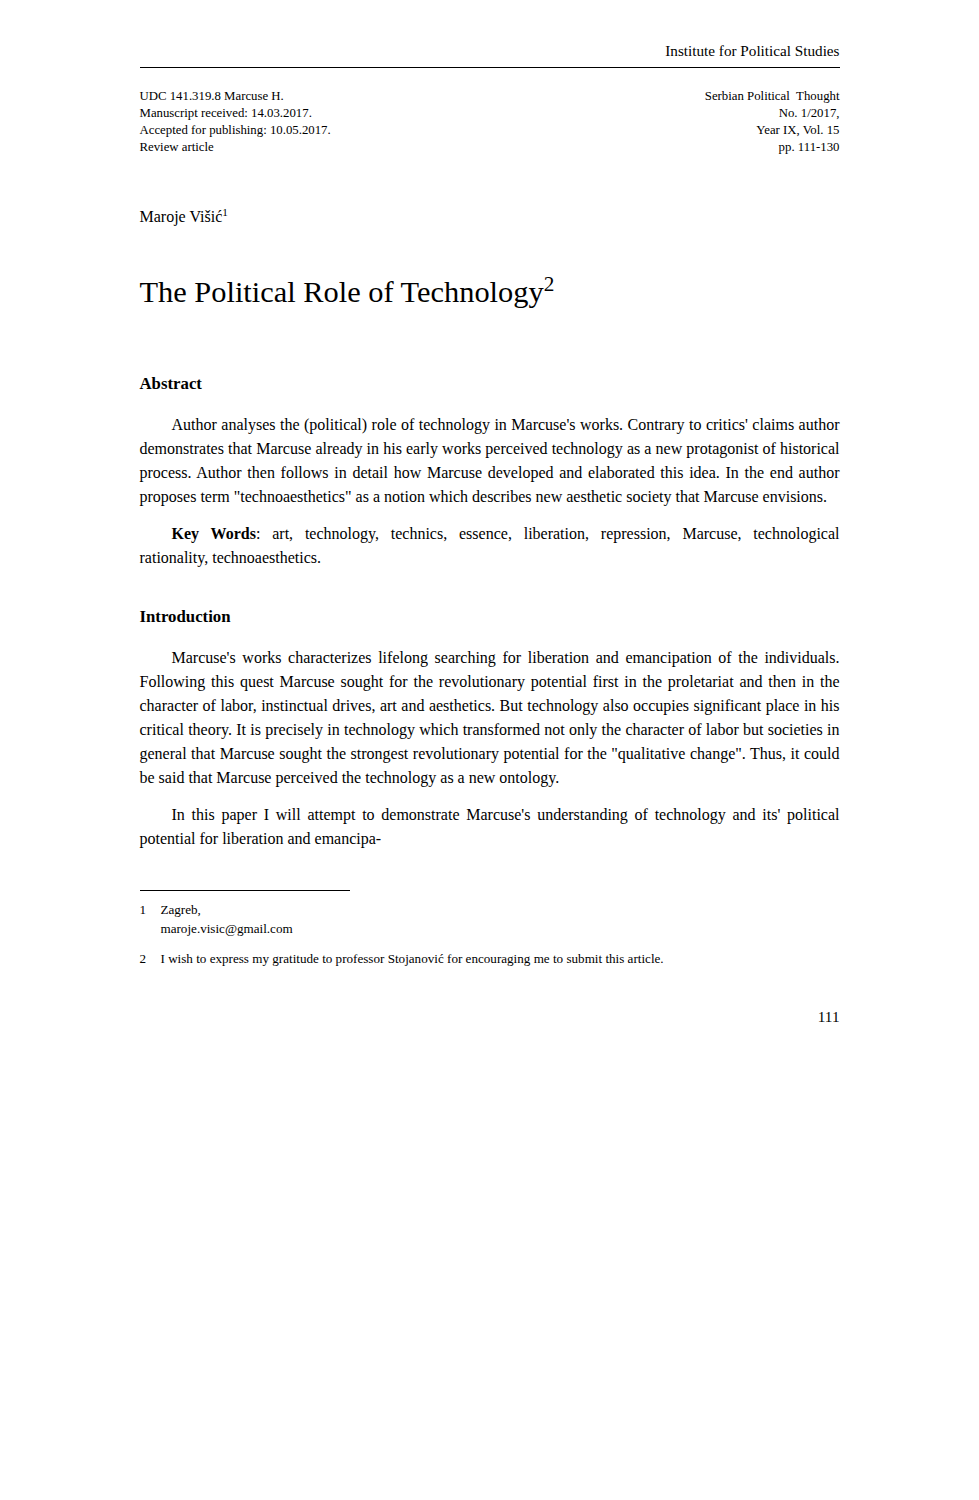Institute for Political Studies
UDC 141.319.8 Marcuse H.
Manuscript received: 14.03.2017.
Accepted for publishing: 10.05.2017.
Review article
Serbian Political Thought
No. 1/2017,
Year IX, Vol. 15
pp. 111-130
Maroje Višić1
The Political Role of Technology2
Abstract
Author analyses the (political) role of technology in Marcuse's works. Contrary to critics' claims author demonstrates that Marcuse already in his early works perceived technology as a new protagonist of historical process. Author then follows in detail how Marcuse developed and elaborated this idea. In the end author proposes term "technoaesthetics" as a notion which describes new aesthetic society that Marcuse envisions.
Key Words: art, technology, technics, essence, liberation, repression, Marcuse, technological rationality, technoaesthetics.
Introduction
Marcuse's works characterizes lifelong searching for liberation and emancipation of the individuals. Following this quest Marcuse sought for the revolutionary potential first in the proletariat and then in the character of labor, instinctual drives, art and aesthetics. But technology also occupies significant place in his critical theory. It is precisely in technology which transformed not only the character of labor but societies in general that Marcuse sought the strongest revolutionary potential for the "qualitative change". Thus, it could be said that Marcuse perceived the technology as a new ontology.
In this paper I will attempt to demonstrate Marcuse's understanding of technology and its' political potential for liberation and emancipa-
1
Zagreb,
maroje.visic@gmail.com
2
I wish to express my gratitude to professor Stojanović for encouraging me to submit this article.
111